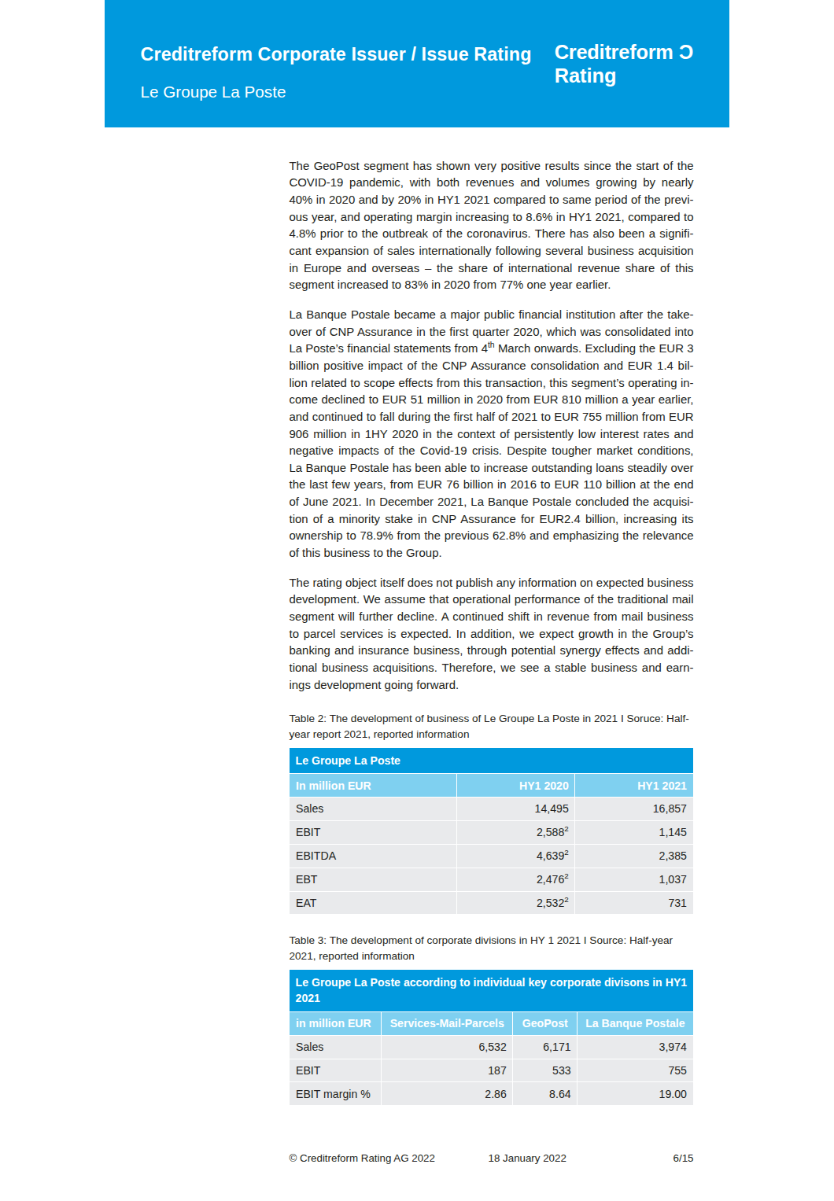Creditreform Corporate Issuer / Issue Rating
Le Groupe La Poste
Creditreform C Rating
The GeoPost segment has shown very positive results since the start of the COVID-19 pandemic, with both revenues and volumes growing by nearly 40% in 2020 and by 20% in HY1 2021 compared to same period of the previous year, and operating margin increasing to 8.6% in HY1 2021, compared to 4.8% prior to the outbreak of the coronavirus. There has also been a significant expansion of sales internationally following several business acquisition in Europe and overseas – the share of international revenue share of this segment increased to 83% in 2020 from 77% one year earlier.
La Banque Postale became a major public financial institution after the takeover of CNP Assurance in the first quarter 2020, which was consolidated into La Poste’s financial statements from 4th March onwards. Excluding the EUR 3 billion positive impact of the CNP Assurance consolidation and EUR 1.4 billion related to scope effects from this transaction, this segment’s operating income declined to EUR 51 million in 2020 from EUR 810 million a year earlier, and continued to fall during the first half of 2021 to EUR 755 million from EUR 906 million in 1HY 2020 in the context of persistently low interest rates and negative impacts of the Covid-19 crisis. Despite tougher market conditions, La Banque Postale has been able to increase outstanding loans steadily over the last few years, from EUR 76 billion in 2016 to EUR 110 billion at the end of June 2021. In December 2021, La Banque Postale concluded the acquisition of a minority stake in CNP Assurance for EUR2.4 billion, increasing its ownership to 78.9% from the previous 62.8% and emphasizing the relevance of this business to the Group.
The rating object itself does not publish any information on expected business development. We assume that operational performance of the traditional mail segment will further decline. A continued shift in revenue from mail business to parcel services is expected. In addition, we expect growth in the Group’s banking and insurance business, through potential synergy effects and additional business acquisitions. Therefore, we see a stable business and earnings development going forward.
Table 2: The development of business of Le Groupe La Poste in 2021 I Soruce: Half-year report 2021, reported information
| Le Groupe La Poste |
| In million EUR | HY1 2020 | HY1 2021 |
| Sales | 14,495 | 16,857 |
| EBIT | 2,588 2 | 1,145 |
| EBITDA | 4,639 2 | 2,385 |
| EBT | 2,476 2 | 1,037 |
| EAT | 2,532 2 | 731 |
Table 3: The development of corporate divisions in HY 1 2021 I Source: Half-year 2021, reported information
| Le Groupe La Poste according to individual key corporate divisons in HY1 2021 |
| in million EUR | Services-Mail-Parcels | GeoPost | La Banque Postale |
| Sales | 6,532 | 6,171 | 3,974 |
| EBIT | 187 | 533 | 755 |
| EBIT margin % | 2.86 | 8.64 | 19.00 |
© Creditreform Rating AG 2022 18 January 2022 6/15